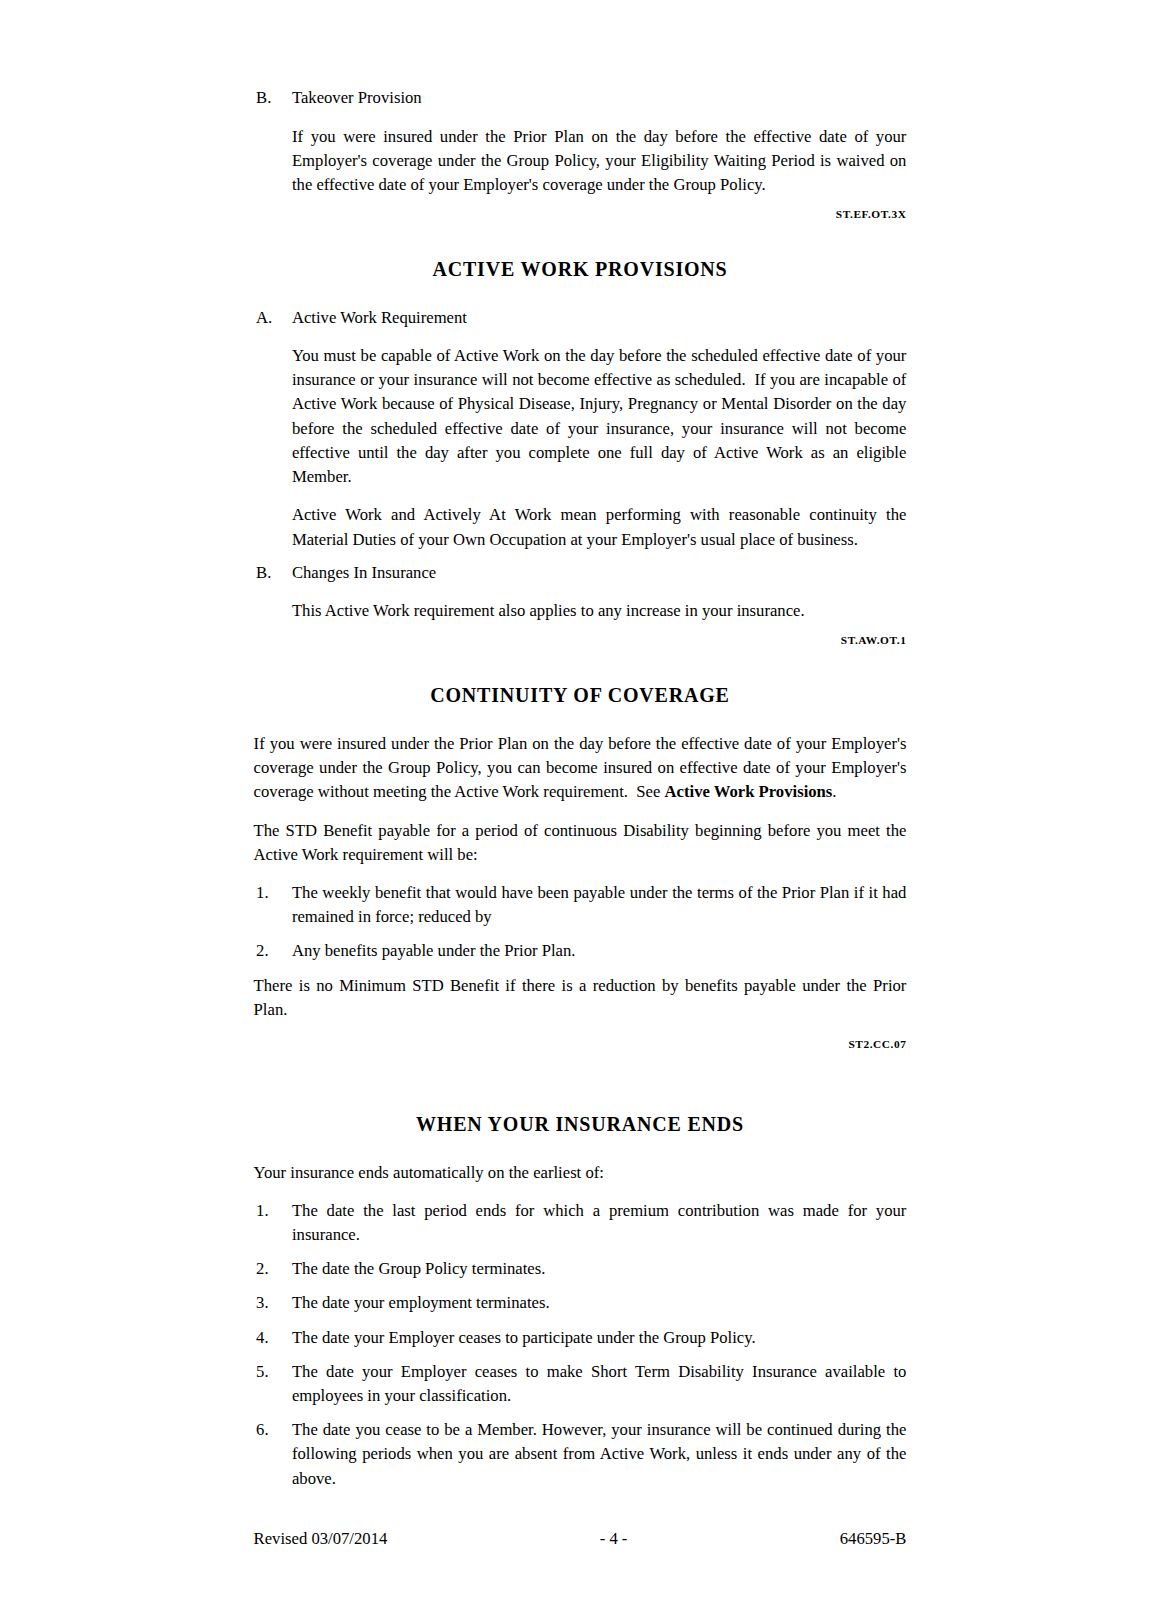B.
Takeover Provision
If you were insured under the Prior Plan on the day before the effective date of your Employer's coverage under the Group Policy, your Eligibility Waiting Period is waived on the effective date of your Employer's coverage under the Group Policy.
ST.EF.OT.3X
ACTIVE WORK PROVISIONS
A.
Active Work Requirement
You must be capable of Active Work on the day before the scheduled effective date of your insurance or your insurance will not become effective as scheduled. If you are incapable of Active Work because of Physical Disease, Injury, Pregnancy or Mental Disorder on the day before the scheduled effective date of your insurance, your insurance will not become effective until the day after you complete one full day of Active Work as an eligible Member.
Active Work and Actively At Work mean performing with reasonable continuity the Material Duties of your Own Occupation at your Employer's usual place of business.
B.
Changes In Insurance
This Active Work requirement also applies to any increase in your insurance.
ST.AW.OT.1
CONTINUITY OF COVERAGE
If you were insured under the Prior Plan on the day before the effective date of your Employer's coverage under the Group Policy, you can become insured on effective date of your Employer's coverage without meeting the Active Work requirement. See Active Work Provisions.
The STD Benefit payable for a period of continuous Disability beginning before you meet the Active Work requirement will be:
1.
The weekly benefit that would have been payable under the terms of the Prior Plan if it had remained in force; reduced by
2.
Any benefits payable under the Prior Plan.
There is no Minimum STD Benefit if there is a reduction by benefits payable under the Prior Plan.
ST2.CC.07
WHEN YOUR INSURANCE ENDS
Your insurance ends automatically on the earliest of:
1.
The date the last period ends for which a premium contribution was made for your insurance.
2.
The date the Group Policy terminates.
3.
The date your employment terminates.
4.
The date your Employer ceases to participate under the Group Policy.
5.
The date your Employer ceases to make Short Term Disability Insurance available to employees in your classification.
6.
The date you cease to be a Member. However, your insurance will be continued during the following periods when you are absent from Active Work, unless it ends under any of the above.
Revised 03/07/2014
- 4 -
646595-B